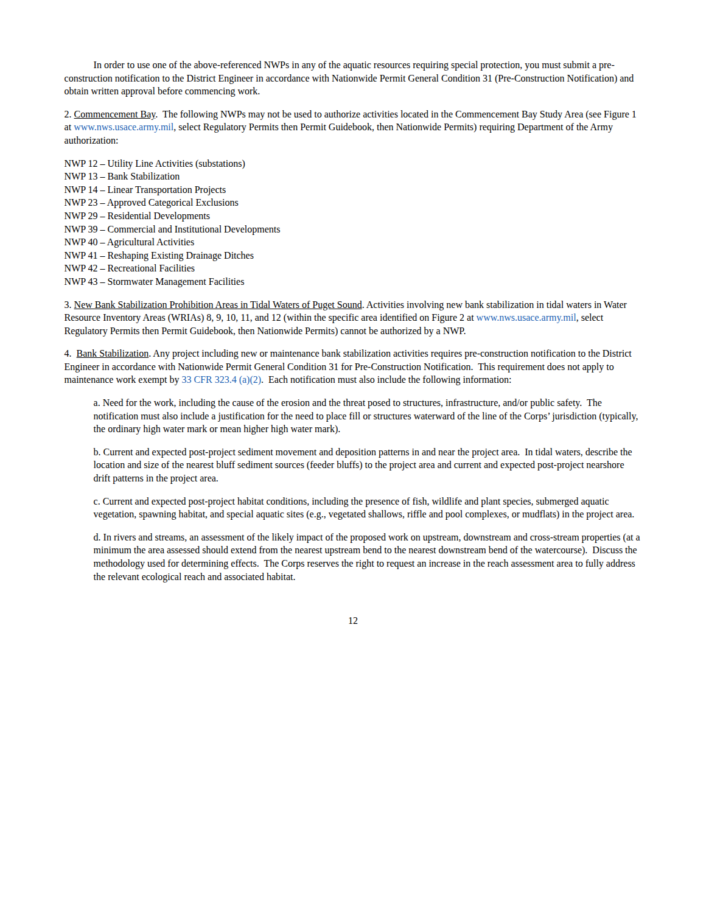In order to use one of the above-referenced NWPs in any of the aquatic resources requiring special protection, you must submit a pre-construction notification to the District Engineer in accordance with Nationwide Permit General Condition 31 (Pre-Construction Notification) and obtain written approval before commencing work.
2. Commencement Bay. The following NWPs may not be used to authorize activities located in the Commencement Bay Study Area (see Figure 1 at www.nws.usace.army.mil, select Regulatory Permits then Permit Guidebook, then Nationwide Permits) requiring Department of the Army authorization:
NWP 12 – Utility Line Activities (substations)
NWP 13 – Bank Stabilization
NWP 14 – Linear Transportation Projects
NWP 23 – Approved Categorical Exclusions
NWP 29 – Residential Developments
NWP 39 – Commercial and Institutional Developments
NWP 40 – Agricultural Activities
NWP 41 – Reshaping Existing Drainage Ditches
NWP 42 – Recreational Facilities
NWP 43 – Stormwater Management Facilities
3. New Bank Stabilization Prohibition Areas in Tidal Waters of Puget Sound. Activities involving new bank stabilization in tidal waters in Water Resource Inventory Areas (WRIAs) 8, 9, 10, 11, and 12 (within the specific area identified on Figure 2 at www.nws.usace.army.mil, select Regulatory Permits then Permit Guidebook, then Nationwide Permits) cannot be authorized by a NWP.
4. Bank Stabilization. Any project including new or maintenance bank stabilization activities requires pre-construction notification to the District Engineer in accordance with Nationwide Permit General Condition 31 for Pre-Construction Notification. This requirement does not apply to maintenance work exempt by 33 CFR 323.4 (a)(2). Each notification must also include the following information:
a. Need for the work, including the cause of the erosion and the threat posed to structures, infrastructure, and/or public safety. The notification must also include a justification for the need to place fill or structures waterward of the line of the Corps’ jurisdiction (typically, the ordinary high water mark or mean higher high water mark).
b. Current and expected post-project sediment movement and deposition patterns in and near the project area. In tidal waters, describe the location and size of the nearest bluff sediment sources (feeder bluffs) to the project area and current and expected post-project nearshore drift patterns in the project area.
c. Current and expected post-project habitat conditions, including the presence of fish, wildlife and plant species, submerged aquatic vegetation, spawning habitat, and special aquatic sites (e.g., vegetated shallows, riffle and pool complexes, or mudflats) in the project area.
d. In rivers and streams, an assessment of the likely impact of the proposed work on upstream, downstream and cross-stream properties (at a minimum the area assessed should extend from the nearest upstream bend to the nearest downstream bend of the watercourse). Discuss the methodology used for determining effects. The Corps reserves the right to request an increase in the reach assessment area to fully address the relevant ecological reach and associated habitat.
12